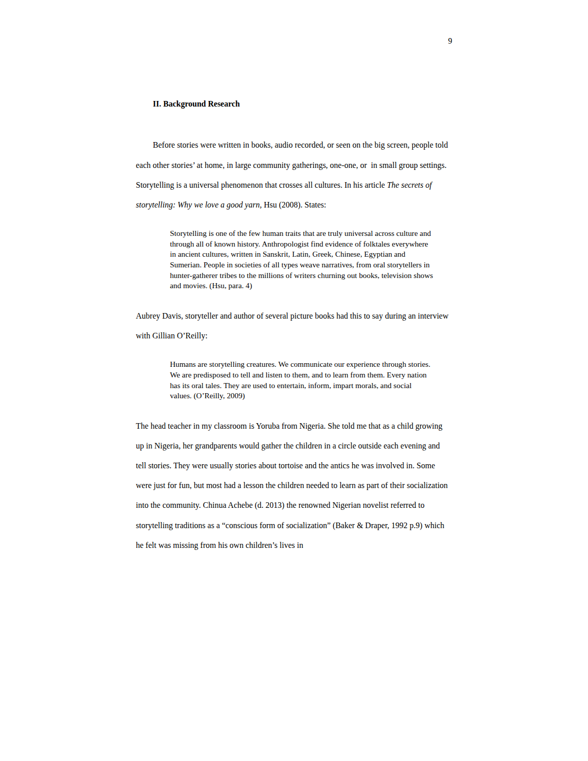9
II. Background Research
Before stories were written in books, audio recorded, or seen on the big screen, people told each other stories’ at home, in large community gatherings, one-one, or in small group settings. Storytelling is a universal phenomenon that crosses all cultures. In his article The secrets of storytelling: Why we love a good yarn, Hsu (2008). States:
Storytelling is one of the few human traits that are truly universal across culture and through all of known history. Anthropologist find evidence of folktales everywhere in ancient cultures, written in Sanskrit, Latin, Greek, Chinese, Egyptian and Sumerian. People in societies of all types weave narratives, from oral storytellers in hunter-gatherer tribes to the millions of writers churning out books, television shows and movies. (Hsu, para. 4)
Aubrey Davis, storyteller and author of several picture books had this to say during an interview with Gillian O’Reilly:
Humans are storytelling creatures. We communicate our experience through stories. We are predisposed to tell and listen to them, and to learn from them. Every nation has its oral tales. They are used to entertain, inform, impart morals, and social values. (O’Reilly, 2009)
The head teacher in my classroom is Yoruba from Nigeria. She told me that as a child growing up in Nigeria, her grandparents would gather the children in a circle outside each evening and tell stories. They were usually stories about tortoise and the antics he was involved in. Some were just for fun, but most had a lesson the children needed to learn as part of their socialization into the community. Chinua Achebe (d. 2013) the renowned Nigerian novelist referred to storytelling traditions as a “conscious form of socialization” (Baker & Draper, 1992 p.9) which he felt was missing from his own children’s lives in